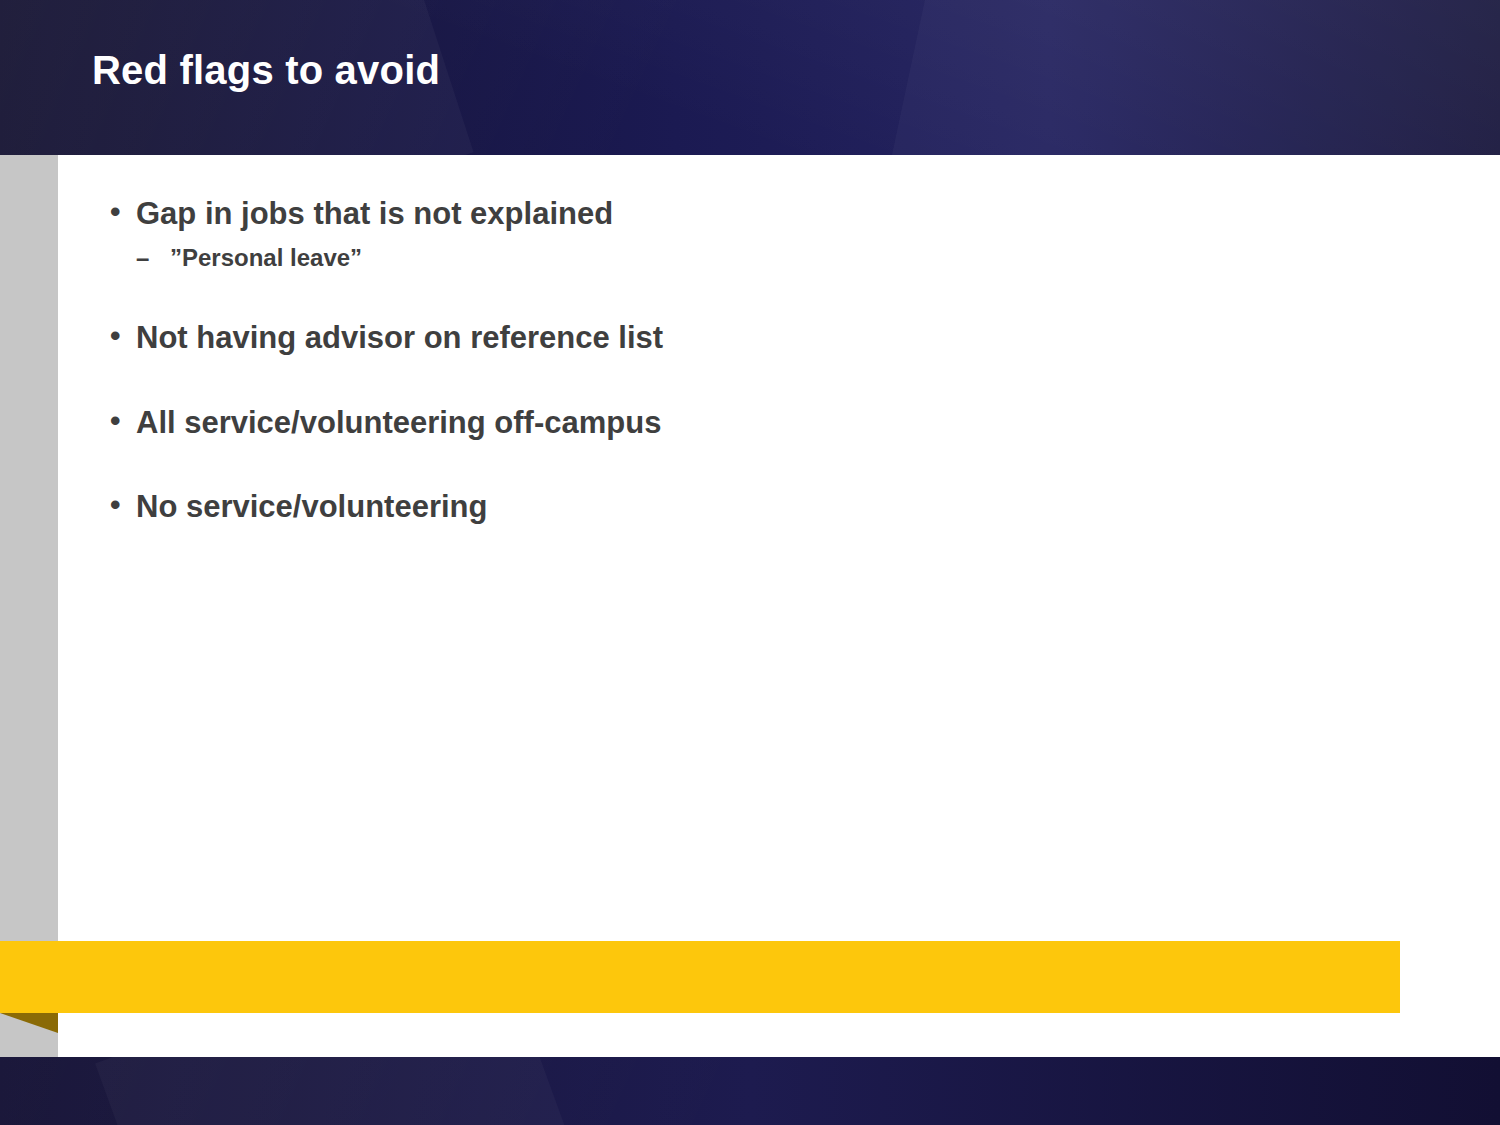Red flags to avoid
Gap in jobs that is not explained
”Personal leave”
Not having advisor on reference list
All service/volunteering off-campus
No service/volunteering